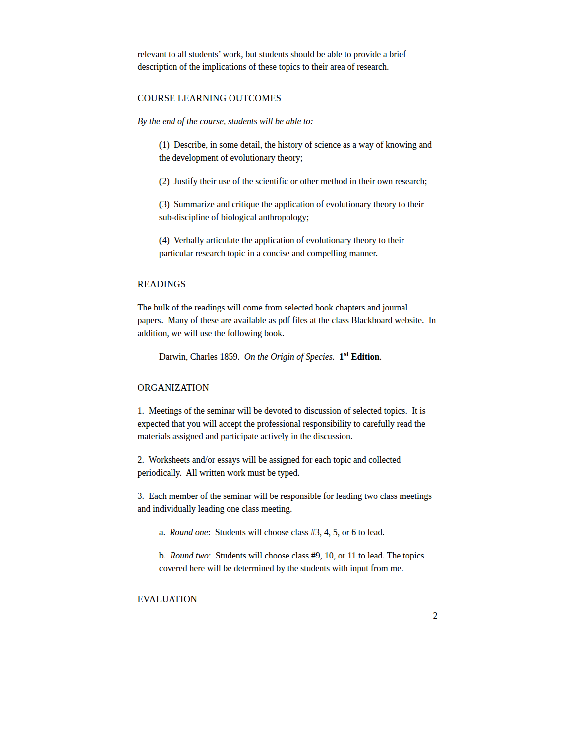relevant to all students’ work, but students should be able to provide a brief description of the implications of these topics to their area of research.
COURSE LEARNING OUTCOMES
By the end of the course, students will be able to:
(1) Describe, in some detail, the history of science as a way of knowing and the development of evolutionary theory;
(2) Justify their use of the scientific or other method in their own research;
(3) Summarize and critique the application of evolutionary theory to their sub-discipline of biological anthropology;
(4) Verbally articulate the application of evolutionary theory to their particular research topic in a concise and compelling manner.
READINGS
The bulk of the readings will come from selected book chapters and journal papers. Many of these are available as pdf files at the class Blackboard website. In addition, we will use the following book.
Darwin, Charles 1859. On the Origin of Species. 1st Edition.
ORGANIZATION
1. Meetings of the seminar will be devoted to discussion of selected topics. It is expected that you will accept the professional responsibility to carefully read the materials assigned and participate actively in the discussion.
2. Worksheets and/or essays will be assigned for each topic and collected periodically. All written work must be typed.
3. Each member of the seminar will be responsible for leading two class meetings and individually leading one class meeting.
a. Round one: Students will choose class #3, 4, 5, or 6 to lead.
b. Round two: Students will choose class #9, 10, or 11 to lead. The topics covered here will be determined by the students with input from me.
EVALUATION
2